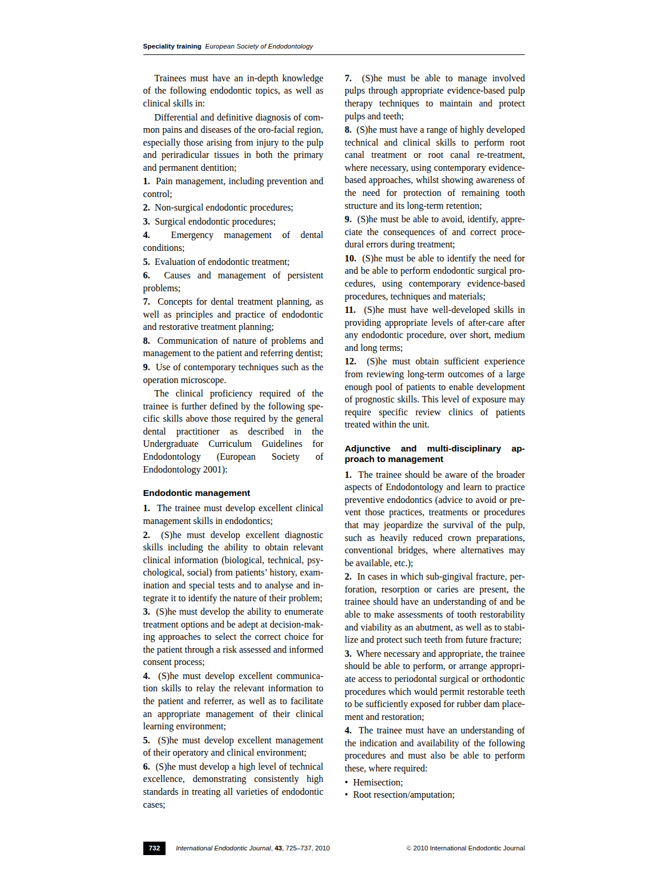Speciality training European Society of Endodontology
Trainees must have an in-depth knowledge of the following endodontic topics, as well as clinical skills in:
Differential and definitive diagnosis of common pains and diseases of the oro-facial region, especially those arising from injury to the pulp and periradicular tissues in both the primary and permanent dentition;
1. Pain management, including prevention and control;
2. Non-surgical endodontic procedures;
3. Surgical endodontic procedures;
4. Emergency management of dental conditions;
5. Evaluation of endodontic treatment;
6. Causes and management of persistent problems;
7. Concepts for dental treatment planning, as well as principles and practice of endodontic and restorative treatment planning;
8. Communication of nature of problems and management to the patient and referring dentist;
9. Use of contemporary techniques such as the operation microscope.
The clinical proficiency required of the trainee is further defined by the following specific skills above those required by the general dental practitioner as described in the Undergraduate Curriculum Guidelines for Endodontology (European Society of Endodontology 2001):
Endodontic management
1. The trainee must develop excellent clinical management skills in endodontics;
2. (S)he must develop excellent diagnostic skills including the ability to obtain relevant clinical information (biological, technical, psychological, social) from patients’ history, examination and special tests and to analyse and integrate it to identify the nature of their problem;
3. (S)he must develop the ability to enumerate treatment options and be adept at decision-making approaches to select the correct choice for the patient through a risk assessed and informed consent process;
4. (S)he must develop excellent communication skills to relay the relevant information to the patient and referrer, as well as to facilitate an appropriate management of their clinical learning environment;
5. (S)he must develop excellent management of their operatory and clinical environment;
6. (S)he must develop a high level of technical excellence, demonstrating consistently high standards in treating all varieties of endodontic cases;
7. (S)he must be able to manage involved pulps through appropriate evidence-based pulp therapy techniques to maintain and protect pulps and teeth;
8. (S)he must have a range of highly developed technical and clinical skills to perform root canal treatment or root canal re-treatment, where necessary, using contemporary evidence-based approaches, whilst showing awareness of the need for protection of remaining tooth structure and its long-term retention;
9. (S)he must be able to avoid, identify, appreciate the consequences of and correct procedural errors during treatment;
10. (S)he must be able to identify the need for and be able to perform endodontic surgical procedures, using contemporary evidence-based procedures, techniques and materials;
11. (S)he must have well-developed skills in providing appropriate levels of after-care after any endodontic procedure, over short, medium and long terms;
12. (S)he must obtain sufficient experience from reviewing long-term outcomes of a large enough pool of patients to enable development of prognostic skills. This level of exposure may require specific review clinics of patients treated within the unit.
Adjunctive and multi-disciplinary approach to management
1. The trainee should be aware of the broader aspects of Endodontology and learn to practice preventive endodontics (advice to avoid or prevent those practices, treatments or procedures that may jeopardize the survival of the pulp, such as heavily reduced crown preparations, conventional bridges, where alternatives may be available, etc.);
2. In cases in which sub-gingival fracture, perforation, resorption or caries are present, the trainee should have an understanding of and be able to make assessments of tooth restorability and viability as an abutment, as well as to stabilize and protect such teeth from future fracture;
3. Where necessary and appropriate, the trainee should be able to perform, or arrange appropriate access to periodontal surgical or orthodontic procedures which would permit restorable teeth to be sufficiently exposed for rubber dam placement and restoration;
4. The trainee must have an understanding of the indication and availability of the following procedures and must also be able to perform these, where required:
Hemisection;
Root resection/amputation;
732 International Endodontic Journal, 43, 725–737, 2010 © 2010 International Endodontic Journal